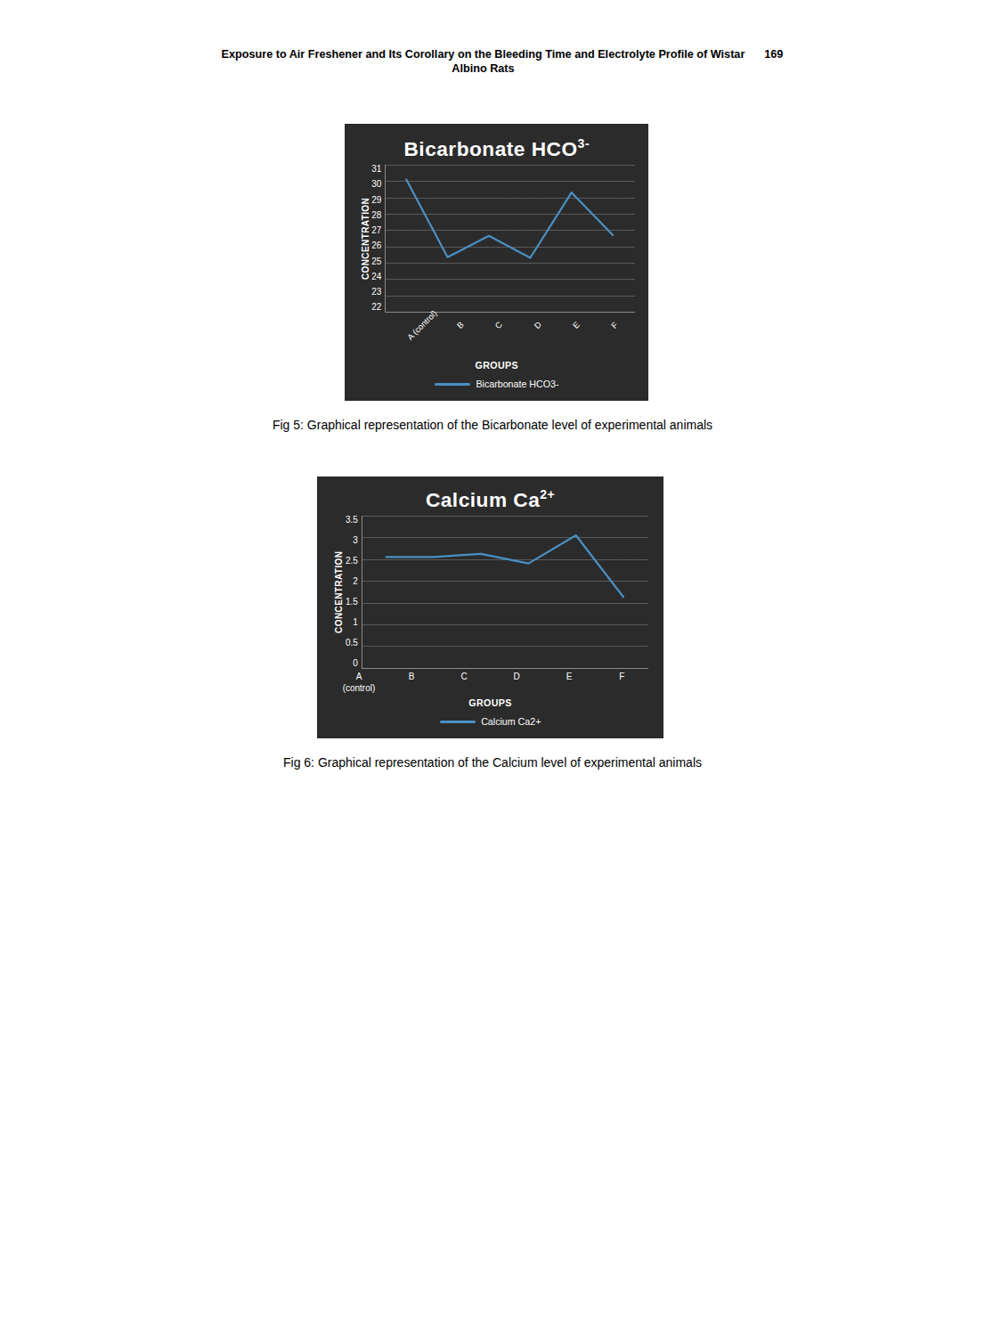Exposure to Air Freshener and Its Corollary on the Bleeding Time and Electrolyte Profile of Wistar Albino Rats
169
Bicarbonate HCO3-
CONCENTRATION
31 30 29 28 27 26 25 24 23 22
A (control) B C D E F
GROUPS
Bicarbonate HCO3-
Fig 5: Graphical representation of the Bicarbonate level of experimental animals
Calcium Ca2+
CONCENTRATION
3.5 3 2.5 2 1.5 1 0.5 0
A
(control) B C D E F
GROUPS
Calcium Ca2+
Fig 6: Graphical representation of the Calcium level of experimental animals